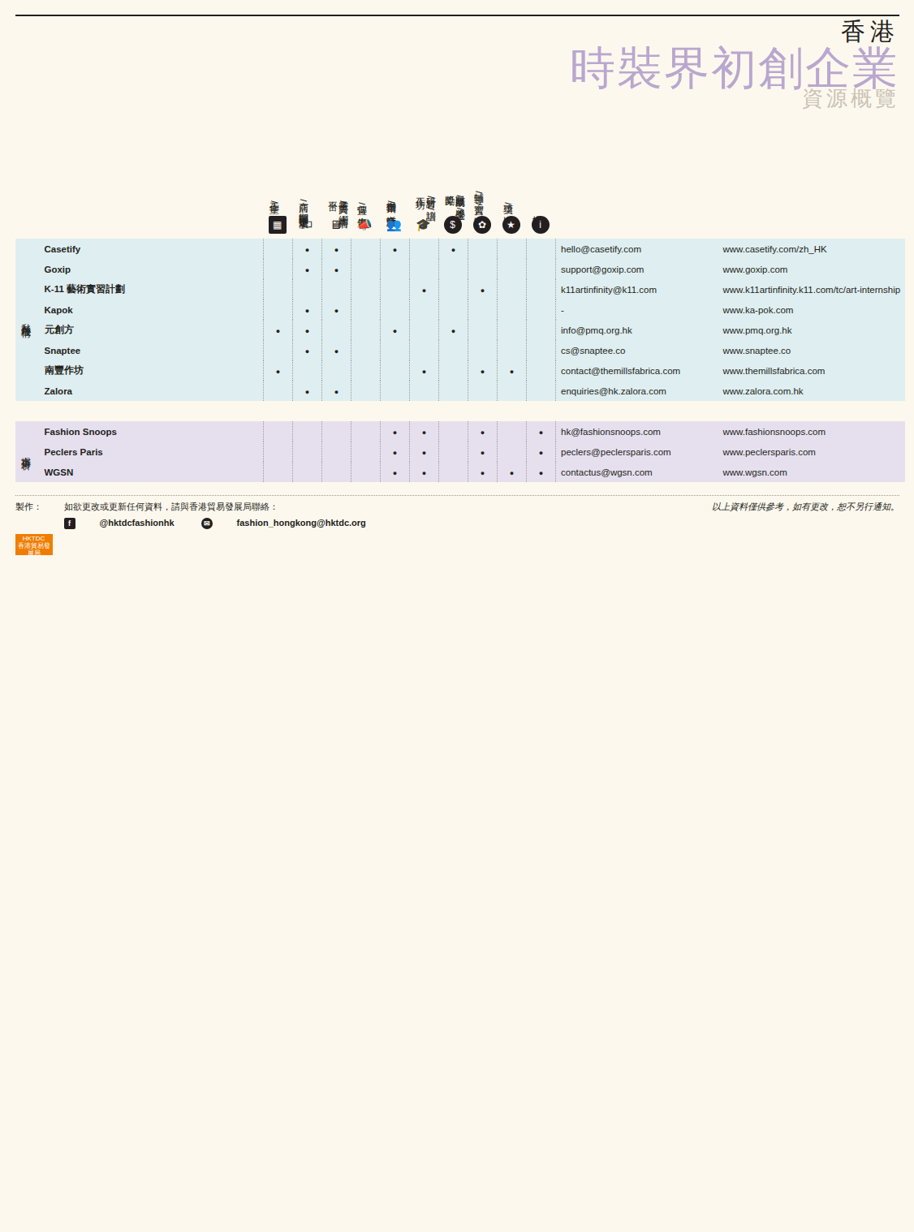香港
時裝界初創企業
資源概覽
工作室 / 商店租賃
▦
商店 / 期間限定推廣
🏷
電子商貿 / 網上商店
平台
🖥
宣傳 / 廣告
📣
市場營銷 / 交流活動
👥
研討會 / 培訓 /
工作坊
🎓
財政援助 / 獎學金 /
獎勵
$
輔導 / 實習 / 諮詢
✿
獎項 / 比賽
★
市場資訊
i
| 私營機構 | Casetify | | | | | | | | | | | hello@casetify.com | www.casetify.com/zh_HK |
| Goxip | | | | | | | | | | | support@goxip.com | www.goxip.com |
| K-11 藝術實習計劃 | | | | | | | | | | | k11artinfinity@k11.com | www.k11artinfinity.k11.com/tc/art-internship |
| Kapok | | | | | | | | | | | - | www.ka-pok.com |
| 元創方 | | | | | | | | | | | info@pmq.org.hk | www.pmq.org.hk |
| Snaptee | | | | | | | | | | | cs@snaptee.co | www.snaptee.co |
| 南豐作坊 | | | | | | | | | | | contact@themillsfabrica.com | www.themillsfabrica.com |
| Zalora | | | | | | | | | | | enquiries@hk.zalora.com | www.zalora.com.hk |
| 市場分析 | Fashion Snoops | | | | | | | | | | | hk@fashionsnoops.com | www.fashionsnoops.com |
| Peclers Paris | | | | | | | | | | | peclers@peclersparis.com | www.peclersparis.com |
| WGSN | | | | | | | | | | | contactus@wgsn.com | www.wgsn.com |
以上資料僅供參考，如有更改，恕不另行通知。
製作：
如欲更改或更新任何資料，請與香港貿易發展局聯絡：
f@hktdcfashionhk ✉fashion_hongkong@hktdc.org
HKTDC
香港貿易發展局